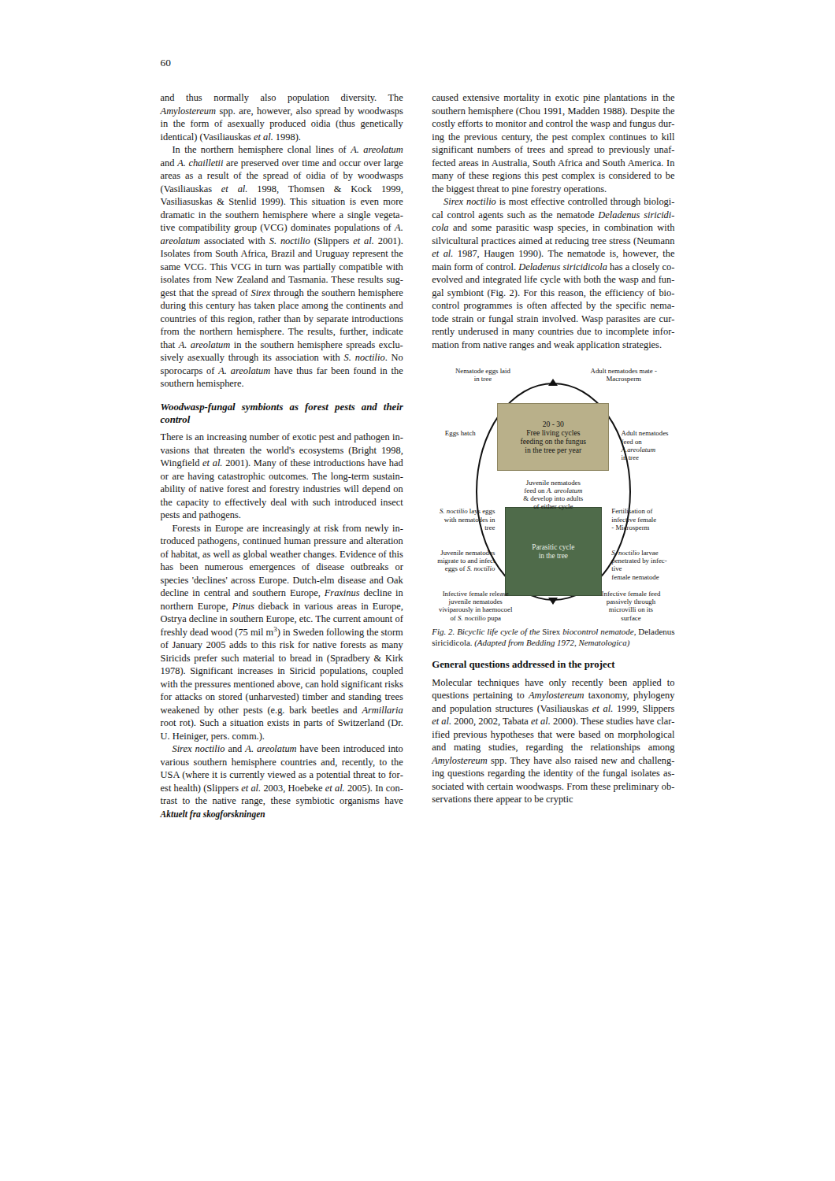60
and thus normally also population diversity. The Amylostereum spp. are, however, also spread by woodwasps in the form of asexually produced oidia (thus genetically identical) (Vasiliauskas et al. 1998).
In the northern hemisphere clonal lines of A. areolatum and A. chailletii are preserved over time and occur over large areas as a result of the spread of oidia of by woodwasps (Vasiliauskas et al. 1998, Thomsen & Kock 1999, Vasiliasuskas & Stenlid 1999). This situation is even more dramatic in the southern hemisphere where a single vegetative compatibility group (VCG) dominates populations of A. areolatum associated with S. noctilio (Slippers et al. 2001). Isolates from South Africa, Brazil and Uruguay represent the same VCG. This VCG in turn was partially compatible with isolates from New Zealand and Tasmania. These results suggest that the spread of Sirex through the southern hemisphere during this century has taken place among the continents and countries of this region, rather than by separate introductions from the northern hemisphere. The results, further, indicate that A. areolatum in the southern hemisphere spreads exclusively asexually through its association with S. noctilio. No sporocarps of A. areolatum have thus far been found in the southern hemisphere.
Woodwasp-fungal symbionts as forest pests and their control
There is an increasing number of exotic pest and pathogen invasions that threaten the world's ecosystems (Bright 1998, Wingfield et al. 2001). Many of these introductions have had or are having catastrophic outcomes. The long-term sustainability of native forest and forestry industries will depend on the capacity to effectively deal with such introduced insect pests and pathogens.
Forests in Europe are increasingly at risk from newly introduced pathogens, continued human pressure and alteration of habitat, as well as global weather changes. Evidence of this has been numerous emergences of disease outbreaks or species 'declines' across Europe. Dutch-elm disease and Oak decline in central and southern Europe, Fraxinus decline in northern Europe, Pinus dieback in various areas in Europe, Ostrya decline in southern Europe, etc. The current amount of freshly dead wood (75 mil m3) in Sweden following the storm of January 2005 adds to this risk for native forests as many Siricids prefer such material to bread in (Spradbery & Kirk 1978). Significant increases in Siricid populations, coupled with the pressures mentioned above, can hold significant risks for attacks on stored (unharvested) timber and standing trees weakened by other pests (e.g. bark beetles and Armillaria root rot). Such a situation exists in parts of Switzerland (Dr. U. Heiniger, pers. comm.).
Sirex noctilio and A. areolatum have been introduced into various southern hemisphere countries and, recently, to the USA (where it is currently viewed as a potential threat to forest health) (Slippers et al. 2003, Hoebeke et al. 2005). In contrast to the native range, these symbiotic organisms have caused extensive mortality in exotic pine plantations in the southern hemisphere (Chou 1991, Madden 1988). Despite the costly efforts to monitor and control the wasp and fungus during the previous century, the pest complex continues to kill significant numbers of trees and spread to previously unaffected areas in Australia, South Africa and South America. In many of these regions this pest complex is considered to be the biggest threat to pine forestry operations.
Sirex noctilio is most effective controlled through biological control agents such as the nematode Deladenus siricidicola and some parasitic wasp species, in combination with silvicultural practices aimed at reducing tree stress (Neumann et al. 1987, Haugen 1990). The nematode is, however, the main form of control. Deladenus siricidicola has a closely co-evolved and integrated life cycle with both the wasp and fungal symbiont (Fig. 2). For this reason, the efficiency of biocontrol programmes is often affected by the specific nematode strain or fungal strain involved. Wasp parasites are currently underused in many countries due to incomplete information from native ranges and weak application strategies.
20 - 30
Free living cycles
feeding on the fungus
in the tree per year
Parasitic cycle
in the tree
Nematode eggs laid
in tree
Adult nematodes mate -
Macrosperm
Eggs hatch
Adult nematodes
feed on A.areolatum
in tree
Juvenile nematodes
feed on A. areolatum
& develop into adults
of either cycle
S. noctilio lays eggs
with nematodes in
tree
Fertilisation of
infective female
- Microsperm
Juvenile nematodes
migrate to and infect
eggs of S. noctilio
S. noctilio larvae
penetrated by infective
female nematode
Infective female release
juvenile nematodes
viviparously in haemocoel
of S. noctilio pupa
Infective female feed
passively through
microvilli on its
surface
Fig. 2. Bicyclic life cycle of the Sirex biocontrol nematode, Deladenus siricidicola. (Adapted from Bedding 1972, Nematologica)
General questions addressed in the project
Molecular techniques have only recently been applied to questions pertaining to Amylostereum taxonomy, phylogeny and population structures (Vasiliauskas et al. 1999, Slippers et al. 2000, 2002, Tabata et al. 2000). These studies have clarified previous hypotheses that were based on morphological and mating studies, regarding the relationships among Amylostereum spp. They have also raised new and challenging questions regarding the identity of the fungal isolates associated with certain woodwasps. From these preliminary observations there appear to be cryptic
Aktuelt fra skogforskningen